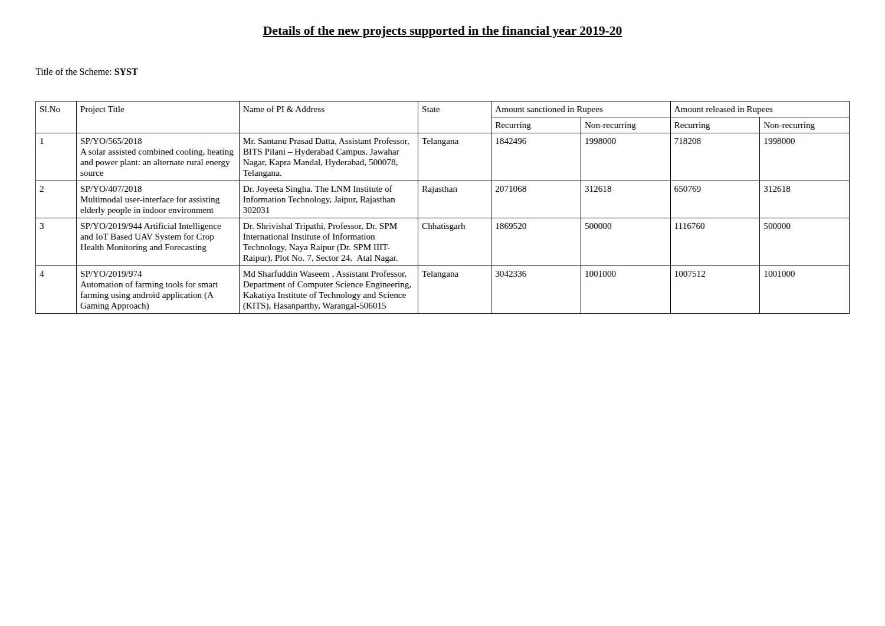Details of the new projects supported in the financial year 2019-20
Title of the Scheme: SYST
| Sl.No | Project Title | Name of PI & Address | State | Amount sanctioned in Rupees | Amount released in Rupees |
| --- | --- | --- | --- | --- | --- |
| Recurring | Non-recurring | Recurring | Non-recurring |
| 1 | SP/YO/565/2018 A solar assisted combined cooling, heating and power plant: an alternate rural energy source | Mr. Santanu Prasad Datta, Assistant Professor, BITS Pilani – Hyderabad Campus, Jawahar Nagar, Kapra Mandal, Hyderabad, 500078, Telangana. | Telangana | 1842496 | 1998000 | 718208 | 1998000 |
| 2 | SP/YO/407/2018 Multimodal user-interface for assisting elderly people in indoor environment | Dr. Joyeeta Singha. The LNM Institute of Information Technology, Jaipur, Rajasthan 302031 | Rajasthan | 2071068 | 312618 | 650769 | 312618 |
| 3 | SP/YO/2019/944 Artificial Intelligence and IoT Based UAV System for Crop Health Monitoring and Forecasting | Dr. Shrivishal Tripathi, Professor, Dr. SPM International Institute of Information Technology, Naya Raipur (Dr. SPM IIIT-Raipur), Plot No. 7, Sector 24, Atal Nagar. | Chhatisgarh | 1869520 | 500000 | 1116760 | 500000 |
| 4 | SP/YO/2019/974 Automation of farming tools for smart farming using android application (A Gaming Approach) | Md Sharfuddin Waseem , Assistant Professor, Department of Computer Science Engineering, Kakatiya Institute of Technology and Science (KITS), Hasanparthy, Warangal-506015 | Telangana | 3042336 | 1001000 | 1007512 | 1001000 |